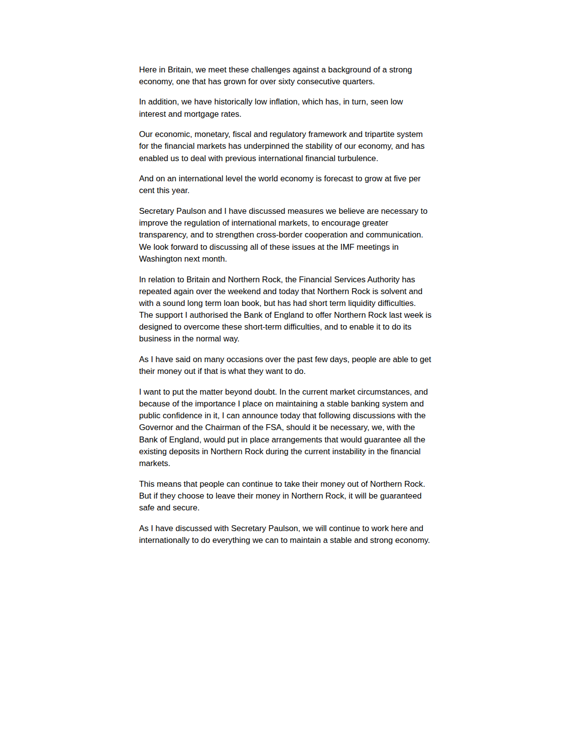Here in Britain, we meet these challenges against a background of a strong economy, one that has grown for over sixty consecutive quarters.
In addition, we have historically low inflation, which has, in turn, seen low interest and mortgage rates.
Our economic, monetary, fiscal and regulatory framework and tripartite system for the financial markets has underpinned the stability of our economy, and has enabled us to deal with previous international financial turbulence.
And on an international level the world economy is forecast to grow at five per cent this year.
Secretary Paulson and I have discussed measures we believe are necessary to improve the regulation of international markets, to encourage greater transparency, and to strengthen cross-border cooperation and communication. We look forward to discussing all of these issues at the IMF meetings in Washington next month.
In relation to Britain and Northern Rock, the Financial Services Authority has repeated again over the weekend and today that Northern Rock is solvent and with a sound long term loan book, but has had short term liquidity difficulties. The support I authorised the Bank of England to offer Northern Rock last week is designed to overcome these short-term difficulties, and to enable it to do its business in the normal way.
As I have said on many occasions over the past few days, people are able to get their money out if that is what they want to do.
I want to put the matter beyond doubt. In the current market circumstances, and because of the importance I place on maintaining a stable banking system and public confidence in it, I can announce today that following discussions with the Governor and the Chairman of the FSA, should it be necessary, we, with the Bank of England, would put in place arrangements that would guarantee all the existing deposits in Northern Rock during the current instability in the financial markets.
This means that people can continue to take their money out of Northern Rock. But if they choose to leave their money in Northern Rock, it will be guaranteed safe and secure.
As I have discussed with Secretary Paulson, we will continue to work here and internationally to do everything we can to maintain a stable and strong economy.